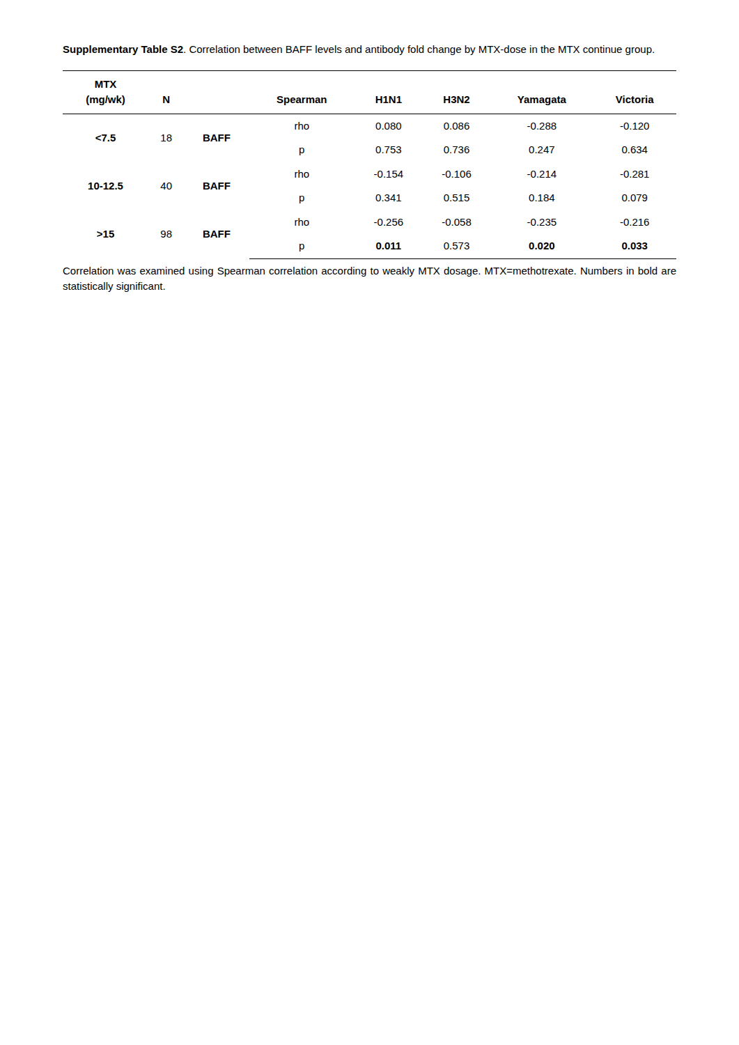Supplementary Table S2. Correlation between BAFF levels and antibody fold change by MTX-dose in the MTX continue group.
| MTX (mg/wk) | N | | Spearman | H1N1 | H3N2 | Yamagata | Victoria |
| --- | --- | --- | --- | --- | --- | --- | --- |
| <7.5 | 18 | BAFF | rho | 0.080 | 0.086 | -0.288 | -0.120 |
| p | 0.753 | 0.736 | 0.247 | 0.634 |
| 10-12.5 | 40 | BAFF | rho | -0.154 | -0.106 | -0.214 | -0.281 |
| p | 0.341 | 0.515 | 0.184 | 0.079 |
| >15 | 98 | BAFF | rho | -0.256 | -0.058 | -0.235 | -0.216 |
| p | 0.011 | 0.573 | 0.020 | 0.033 |
Correlation was examined using Spearman correlation according to weakly MTX dosage. MTX=methotrexate. Numbers in bold are statistically significant.